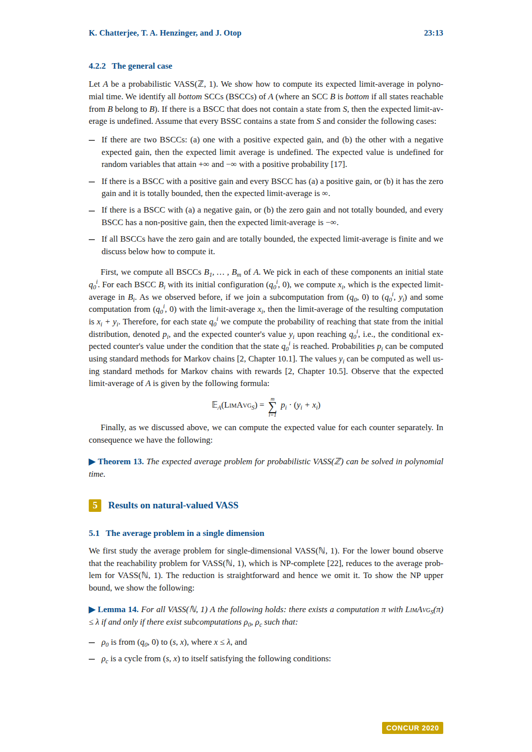K. Chatterjee, T. A. Henzinger, and J. Otop 23:13
4.2.2 The general case
Let A be a probabilistic VASS(ℤ, 1). We show how to compute its expected limit-average in polynomial time. We identify all bottom SCCs (BSCCs) of A (where an SCC B is bottom if all states reachable from B belong to B). If there is a BSCC that does not contain a state from S, then the expected limit-average is undefined. Assume that every BSSC contains a state from S and consider the following cases:
If there are two BSCCs: (a) one with a positive expected gain, and (b) the other with a negative expected gain, then the expected limit average is undefined. The expected value is undefined for random variables that attain +∞ and −∞ with a positive probability [17].
If there is a BSCC with a positive gain and every BSCC has (a) a positive gain, or (b) it has the zero gain and it is totally bounded, then the expected limit-average is ∞.
If there is a BSCC with (a) a negative gain, or (b) the zero gain and not totally bounded, and every BSCC has a non-positive gain, then the expected limit-average is −∞.
If all BSCCs have the zero gain and are totally bounded, the expected limit-average is finite and we discuss below how to compute it.
First, we compute all BSCCs B1, … , Bm of A. We pick in each of these components an initial state q0i. For each BSCC Bi with its initial configuration (q0i, 0), we compute xi, which is the expected limit-average in Bi. As we observed before, if we join a subcomputation from (q0, 0) to (q0i, yi) and some computation from (q0i, 0) with the limit-average xi, then the limit-average of the resulting computation is xi + yi. Therefore, for each state q0i we compute the probability of reaching that state from the initial distribution, denoted pi, and the expected counter's value yi upon reaching q0i, i.e., the conditional expected counter's value under the condition that the state q0i is reached. Probabilities pi can be computed using standard methods for Markov chains [2, Chapter 10.1]. The values yi can be computed as well using standard methods for Markov chains with rewards [2, Chapter 10.5]. Observe that the expected limit-average of A is given by the following formula:
𝔼A(LimAvgS) = ∑mi=1 pi · (yi + xi)
Finally, as we discussed above, we can compute the expected value for each counter separately. In consequence we have the following:
▶Theorem 13. The expected average problem for probabilistic VASS(ℤ) can be solved in polynomial time.
5 Results on natural-valued VASS
5.1 The average problem in a single dimension
We first study the average problem for single-dimensional VASS(ℕ, 1). For the lower bound observe that the reachability problem for VASS(ℕ, 1), which is NP-complete [22], reduces to the average problem for VASS(ℕ, 1). The reduction is straightforward and hence we omit it. To show the NP upper bound, we show the following:
▶Lemma 14. For all VASS(ℕ, 1) A the following holds: there exists a computation π with LimAvgS(π) ≤ λ if and only if there exist subcomputations ρ0, ρc such that:
ρ0 is from (q0, 0) to (s, x), where x ≤ λ, and
ρc is a cycle from (s, x) to itself satisfying the following conditions:
CONCUR 2020